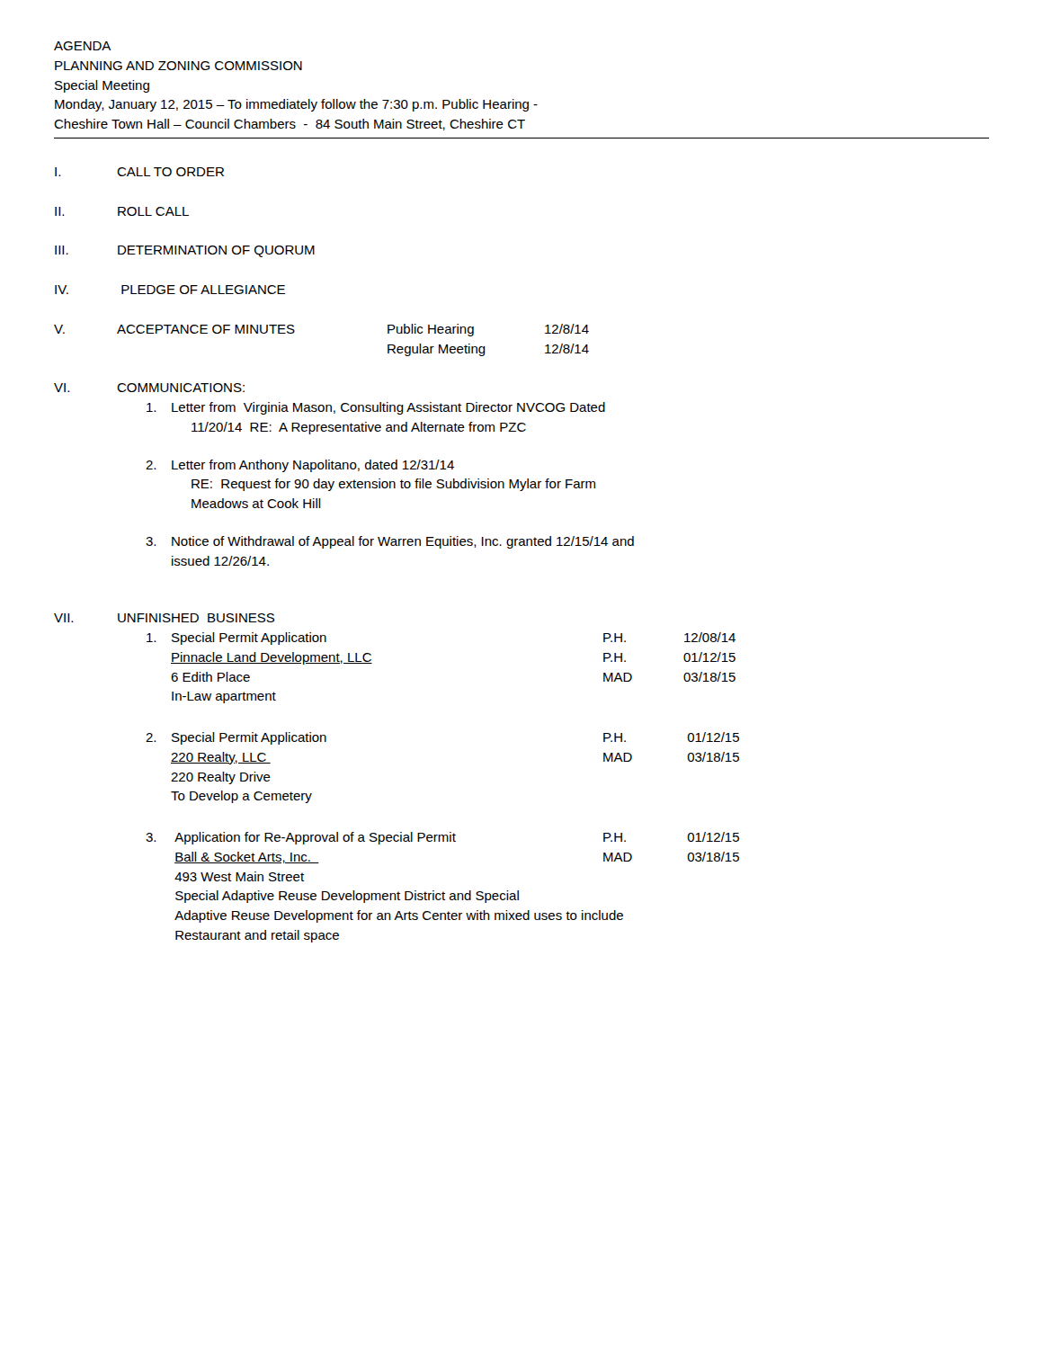AGENDA
PLANNING AND ZONING COMMISSION
Special Meeting
Monday, January 12, 2015 – To immediately follow the 7:30 p.m. Public Hearing -
Cheshire Town Hall – Council Chambers - 84 South Main Street, Cheshire CT
I.
CALL TO ORDER
II.
ROLL CALL
III.
DETERMINATION OF QUORUM
IV.
PLEDGE OF ALLEGIANCE
V.
ACCEPTANCE OF MINUTES
Public Hearing
12/8/14
Regular Meeting
12/8/14
VI.
COMMUNICATIONS:
1. Letter from Virginia Mason, Consulting Assistant Director NVCOG Dated
11/20/14 RE: A Representative and Alternate from PZC
2. Letter from Anthony Napolitano, dated 12/31/14
RE: Request for 90 day extension to file Subdivision Mylar for Farm
Meadows at Cook Hill
3. Notice of Withdrawal of Appeal for Warren Equities, Inc. granted 12/15/14 and
issued 12/26/14.
VII.
UNFINISHED BUSINESS
1.
Special Permit Application
P.H.
12/08/14
Pinnacle Land Development, LLC
P.H.
01/12/15
6 Edith Place
MAD
03/18/15
In-Law apartment
2.
Special Permit Application
P.H.
01/12/15
220 Realty, LLC
MAD
03/18/15
220 Realty Drive
To Develop a Cemetery
3.
Application for Re-Approval of a Special Permit
P.H.
01/12/15
Ball & Socket Arts, Inc.
MAD
03/18/15
493 West Main Street
Special Adaptive Reuse Development District and Special
Adaptive Reuse Development for an Arts Center with mixed uses to include
Restaurant and retail space